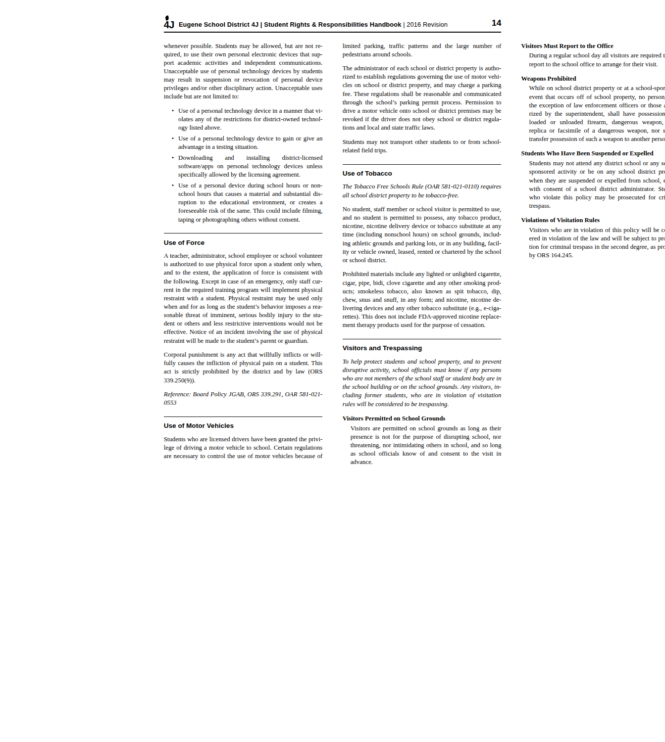4J
Eugene School District 4J | Student Rights & Responsibilities Handbook | 2016 Revision
14
whenever possible. Students may be allowed, but are not required, to use their own personal electronic devices that support academic activities and independent communications. Unacceptable use of personal technology devices by students may result in suspension or revocation of personal device privileges and/or other disciplinary action. Unacceptable uses include but are not limited to:
Use of a personal technology device in a manner that violates any of the restrictions for district-owned technology listed above.
Use of a personal technology device to gain or give an advantage in a testing situation.
Downloading and installing district-licensed software/apps on personal technology devices unless specifically allowed by the licensing agreement.
Use of a personal device during school hours or non-school hours that causes a material and substantial disruption to the educational environment, or creates a foreseeable risk of the same. This could include filming, taping or photographing others without consent.
Use of Force
A teacher, administrator, school employee or school volunteer is authorized to use physical force upon a student only when, and to the extent, the application of force is consistent with the following. Except in case of an emergency, only staff current in the required training program will implement physical restraint with a student. Physical restraint may be used only when and for as long as the student’s behavior imposes a reasonable threat of imminent, serious bodily injury to the student or others and less restrictive interventions would not be effective. Notice of an incident involving the use of physical restraint will be made to the student’s parent or guardian.
Corporal punishment is any act that willfully inflicts or willfully causes the infliction of physical pain on a student. This act is strictly prohibited by the district and by law (ORS 339.250(9)).
Reference: Board Policy JGAB, ORS 339.291, OAR 581-021-0553
Use of Motor Vehicles
Students who are licensed drivers have been granted the privilege of driving a motor vehicle to school. Certain regulations are necessary to control the use of motor vehicles because of limited parking, traffic patterns and the large number of pedestrians around schools.
The administrator of each school or district property is authorized to establish regulations governing the use of motor vehicles on school or district property, and may charge a parking fee. These regulations shall be reasonable and communicated through the school’s parking permit process. Permission to drive a motor vehicle onto school or district premises may be revoked if the driver does not obey school or district regulations and local and state traffic laws.
Students may not transport other students to or from school-related field trips.
Use of Tobacco
The Tobacco Free Schools Rule (OAR 581-021-0110) requires all school district property to be tobacco-free.
No student, staff member or school visitor is permitted to use, and no student is permitted to possess, any tobacco product, nicotine, nicotine delivery device or tobacco substitute at any time (including nonschool hours) on school grounds, including athletic grounds and parking lots, or in any building, facility or vehicle owned, leased, rented or chartered by the school or school district.
Prohibited materials include any lighted or unlighted cigarette, cigar, pipe, bidi, clove cigarette and any other smoking products; smokeless tobacco, also known as spit tobacco, dip, chew, snus and snuff, in any form; and nicotine, nicotine delivering devices and any other tobacco substitute (e.g., e-cigarettes). This does not include FDA-approved nicotine replacement therapy products used for the purpose of cessation.
Visitors and Trespassing
To help protect students and school property, and to prevent disruptive activity, school officials must know if any persons who are not members of the school staff or student body are in the school building or on the school grounds. Any visitors, including former students, who are in violation of visitation rules will be considered to be trespassing.
Visitors Permitted on School Grounds
Visitors are permitted on school grounds as long as their presence is not for the purpose of disrupting school, nor threatening, nor intimidating others in school, and so long as school officials know of and consent to the visit in advance.
Visitors Must Report to the Office
During a regular school day all visitors are required to first report to the school office to arrange for their visit.
Weapons Prohibited
While on school district property or at a school-sponsored event that occurs off of school property, no person, with the exception of law enforcement officers or those authorized by the superintendent, shall have possession of a loaded or unloaded firearm, dangerous weapon, or a replica or facsimile of a dangerous weapon, nor sell or transfer possession of such a weapon to another person.
Students Who Have Been Suspended or Expelled
Students may not attend any district school or any school-sponsored activity or be on any school district property when they are suspended or expelled from school, except with consent of a school district administrator. Students who violate this policy may be prosecuted for criminal trespass.
Violations of Visitation Rules
Visitors who are in violation of this policy will be considered in violation of the law and will be subject to prosecution for criminal trespass in the second degree, as provided by ORS 164.245.